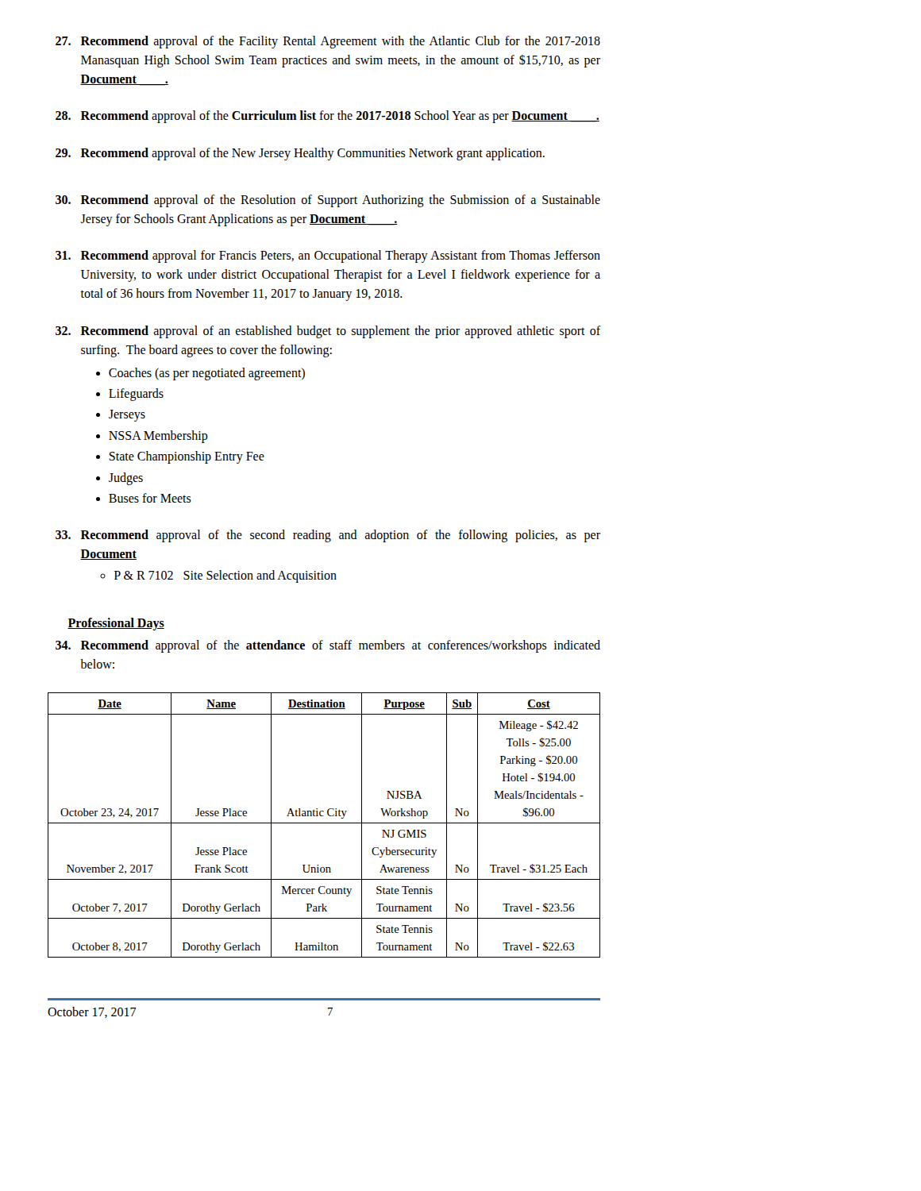Recommend approval of the Facility Rental Agreement with the Atlantic Club for the 2017-2018 Manasquan High School Swim Team practices and swim meets, in the amount of $15,710, as per Document ____.
Recommend approval of the Curriculum list for the 2017-2018 School Year as per Document ____.
Recommend approval of the New Jersey Healthy Communities Network grant application.
Recommend approval of the Resolution of Support Authorizing the Submission of a Sustainable Jersey for Schools Grant Applications as per Document ____.
Recommend approval for Francis Peters, an Occupational Therapy Assistant from Thomas Jefferson University, to work under district Occupational Therapist for a Level I fieldwork experience for a total of 36 hours from November 11, 2017 to January 19, 2018.
Recommend approval of an established budget to supplement the prior approved athletic sport of surfing. The board agrees to cover the following:
Coaches (as per negotiated agreement)
Lifeguards
Jerseys
NSSA Membership
State Championship Entry Fee
Judges
Buses for Meets
Recommend approval of the second reading and adoption of the following policies, as per Document
P & R 7102 Site Selection and Acquisition
Professional Days
Recommend approval of the attendance of staff members at conferences/workshops indicated below:
| Date | Name | Destination | Purpose | Sub | Cost |
| --- | --- | --- | --- | --- | --- |
| October 23, 24, 2017 | Jesse Place | Atlantic City | NJSBA Workshop | No | Mileage - $42.42 Tolls - $25.00 Parking - $20.00 Hotel - $194.00 Meals/Incidentals - $96.00 |
| November 2, 2017 | Jesse Place Frank Scott | Union | NJ GMIS Cybersecurity Awareness | No | Travel - $31.25 Each |
| October 7, 2017 | Dorothy Gerlach | Mercer County Park | State Tennis Tournament | No | Travel - $23.56 |
| October 8, 2017 | Dorothy Gerlach | Hamilton | State Tennis Tournament | No | Travel - $22.63 |
October 17, 2017
7